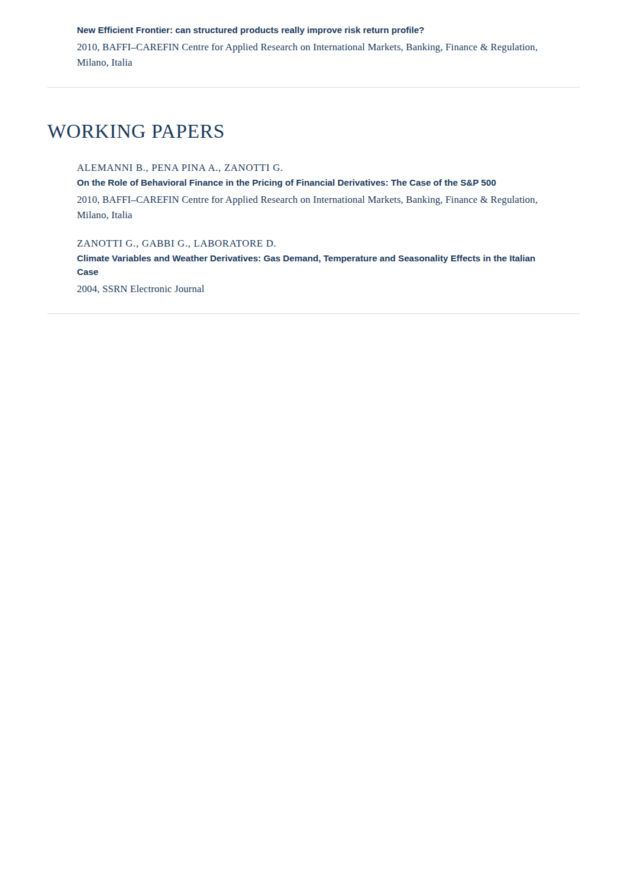New Efficient Frontier: can structured products really improve risk return profile?
2010, BAFFI–CAREFIN Centre for Applied Research on International Markets, Banking, Finance & Regulation, Milano, Italia
WORKING PAPERS
ALEMANNI B., PENA PINA A., ZANOTTI G.
On the Role of Behavioral Finance in the Pricing of Financial Derivatives: The Case of the S&P 500
2010, BAFFI–CAREFIN Centre for Applied Research on International Markets, Banking, Finance & Regulation, Milano, Italia
ZANOTTI G., GABBI G., LABORATORE D.
Climate Variables and Weather Derivatives: Gas Demand, Temperature and Seasonality Effects in the Italian Case
2004, SSRN Electronic Journal